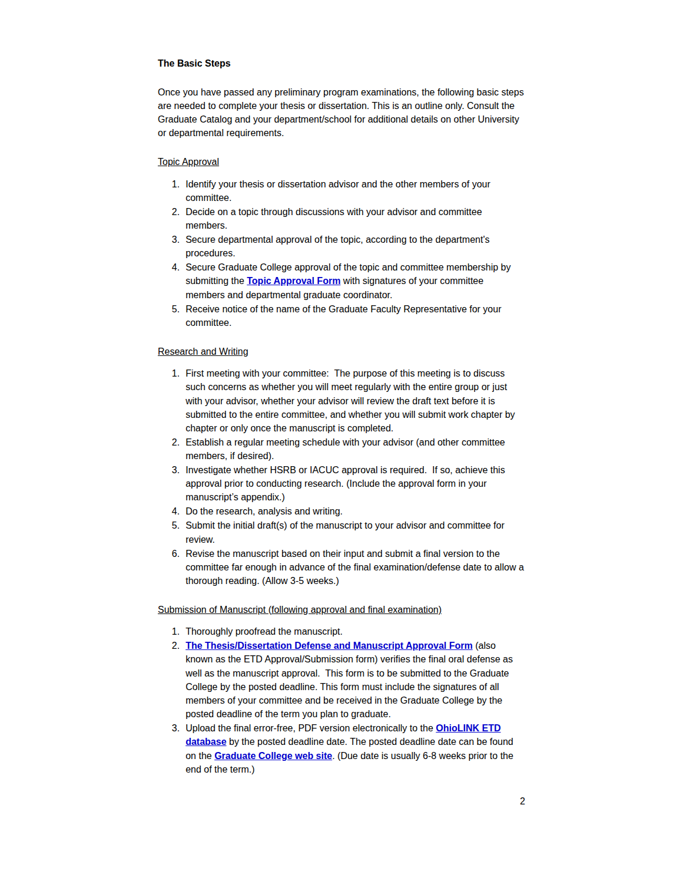The Basic Steps
Once you have passed any preliminary program examinations, the following basic steps are needed to complete your thesis or dissertation. This is an outline only. Consult the Graduate Catalog and your department/school for additional details on other University or departmental requirements.
Topic Approval
Identify your thesis or dissertation advisor and the other members of your committee.
Decide on a topic through discussions with your advisor and committee members.
Secure departmental approval of the topic, according to the department's procedures.
Secure Graduate College approval of the topic and committee membership by submitting the Topic Approval Form with signatures of your committee members and departmental graduate coordinator.
Receive notice of the name of the Graduate Faculty Representative for your committee.
Research and Writing
First meeting with your committee: The purpose of this meeting is to discuss such concerns as whether you will meet regularly with the entire group or just with your advisor, whether your advisor will review the draft text before it is submitted to the entire committee, and whether you will submit work chapter by chapter or only once the manuscript is completed.
Establish a regular meeting schedule with your advisor (and other committee members, if desired).
Investigate whether HSRB or IACUC approval is required. If so, achieve this approval prior to conducting research. (Include the approval form in your manuscript’s appendix.)
Do the research, analysis and writing.
Submit the initial draft(s) of the manuscript to your advisor and committee for review.
Revise the manuscript based on their input and submit a final version to the committee far enough in advance of the final examination/defense date to allow a thorough reading. (Allow 3-5 weeks.)
Submission of Manuscript (following approval and final examination)
Thoroughly proofread the manuscript.
The Thesis/Dissertation Defense and Manuscript Approval Form (also known as the ETD Approval/Submission form) verifies the final oral defense as well as the manuscript approval. This form is to be submitted to the Graduate College by the posted deadline. This form must include the signatures of all members of your committee and be received in the Graduate College by the posted deadline of the term you plan to graduate.
Upload the final error-free, PDF version electronically to the OhioLINK ETD database by the posted deadline date. The posted deadline date can be found on the Graduate College web site. (Due date is usually 6-8 weeks prior to the end of the term.)
2